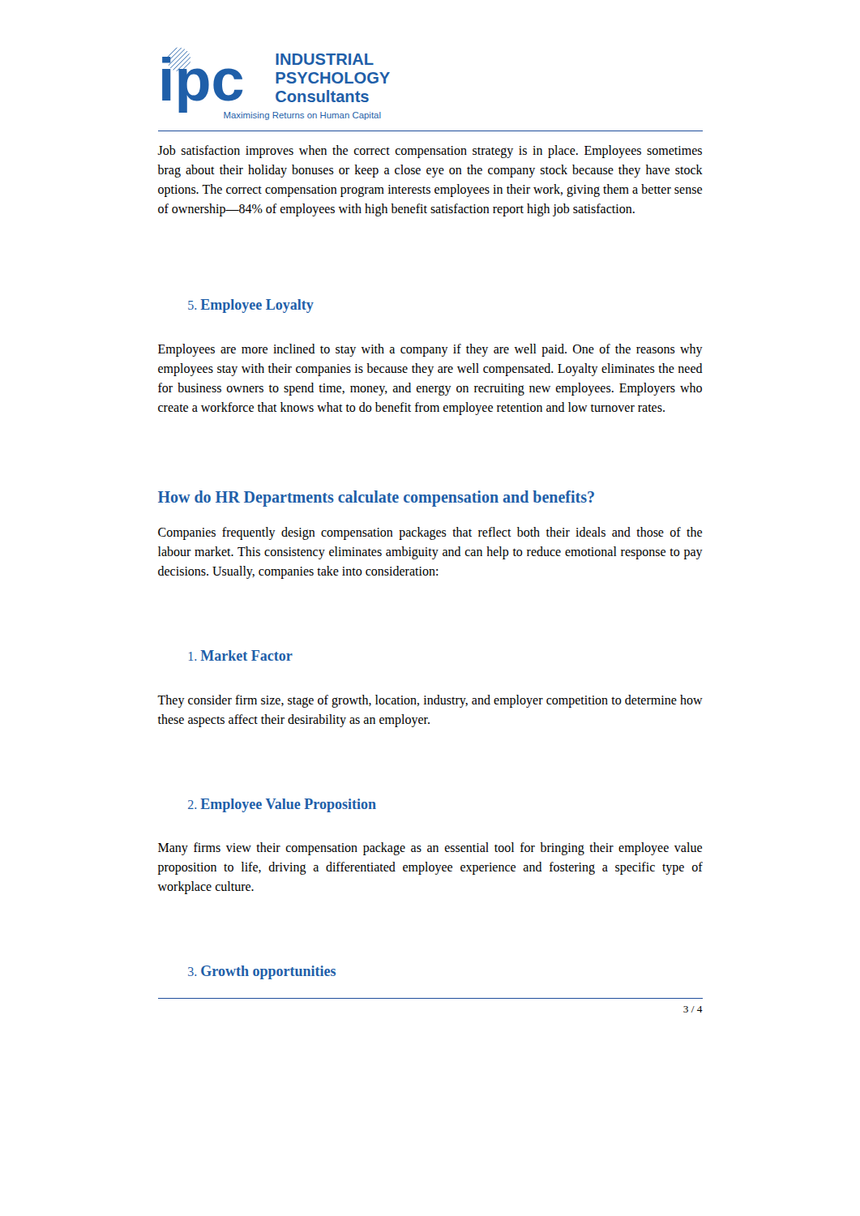Job satisfaction improves when the correct compensation strategy is in place. Employees sometimes brag about their holiday bonuses or keep a close eye on the company stock because they have stock options. The correct compensation program interests employees in their work, giving them a better sense of ownership—84% of employees with high benefit satisfaction report high job satisfaction.
Employee Loyalty
Employees are more inclined to stay with a company if they are well paid. One of the reasons why employees stay with their companies is because they are well compensated. Loyalty eliminates the need for business owners to spend time, money, and energy on recruiting new employees. Employers who create a workforce that knows what to do benefit from employee retention and low turnover rates.
How do HR Departments calculate compensation and benefits?
Companies frequently design compensation packages that reflect both their ideals and those of the labour market. This consistency eliminates ambiguity and can help to reduce emotional response to pay decisions. Usually, companies take into consideration:
Market Factor
They consider firm size, stage of growth, location, industry, and employer competition to determine how these aspects affect their desirability as an employer.
Employee Value Proposition
Many firms view their compensation package as an essential tool for bringing their employee value proposition to life, driving a differentiated employee experience and fostering a specific type of workplace culture.
Growth opportunities
3 / 4